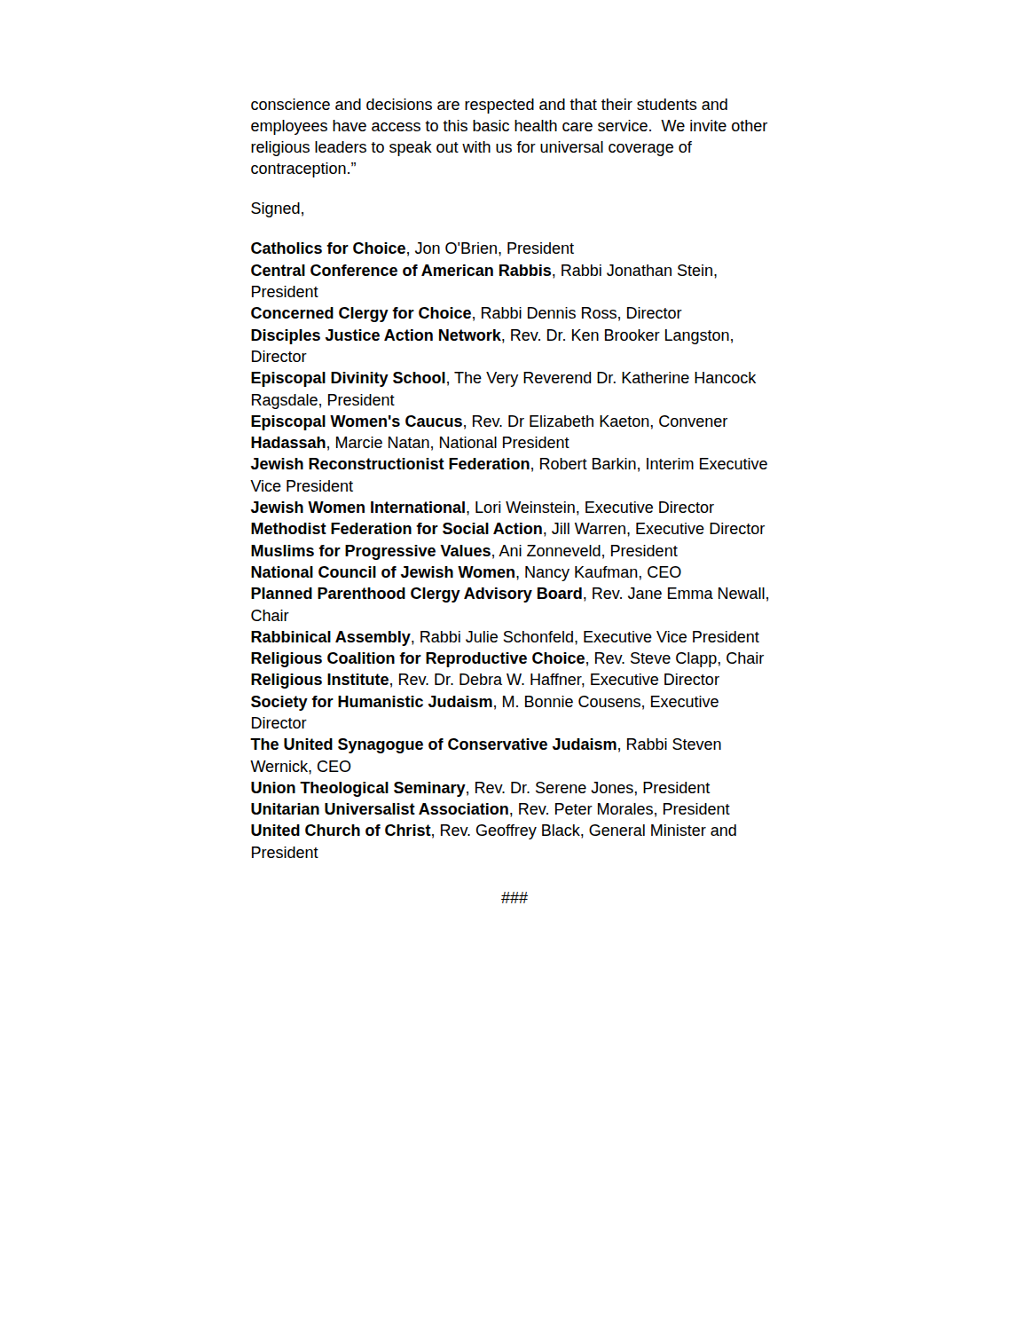conscience and decisions are respected and that their students and employees have access to this basic health care service. We invite other religious leaders to speak out with us for universal coverage of contraception.”
Signed,
Catholics for Choice, Jon O'Brien, President
Central Conference of American Rabbis, Rabbi Jonathan Stein, President
Concerned Clergy for Choice, Rabbi Dennis Ross, Director
Disciples Justice Action Network, Rev. Dr. Ken Brooker Langston, Director
Episcopal Divinity School, The Very Reverend Dr. Katherine Hancock Ragsdale, President
Episcopal Women's Caucus, Rev. Dr Elizabeth Kaeton, Convener
Hadassah, Marcie Natan, National President
Jewish Reconstructionist Federation, Robert Barkin, Interim Executive Vice President
Jewish Women International, Lori Weinstein, Executive Director
Methodist Federation for Social Action, Jill Warren, Executive Director
Muslims for Progressive Values, Ani Zonneveld, President
National Council of Jewish Women, Nancy Kaufman, CEO
Planned Parenthood Clergy Advisory Board, Rev. Jane Emma Newall, Chair
Rabbinical Assembly, Rabbi Julie Schonfeld, Executive Vice President
Religious Coalition for Reproductive Choice, Rev. Steve Clapp, Chair
Religious Institute, Rev. Dr. Debra W. Haffner, Executive Director
Society for Humanistic Judaism, M. Bonnie Cousens, Executive Director
The United Synagogue of Conservative Judaism, Rabbi Steven Wernick, CEO
Union Theological Seminary, Rev. Dr. Serene Jones, President
Unitarian Universalist Association, Rev. Peter Morales, President
United Church of Christ, Rev. Geoffrey Black, General Minister and President
###